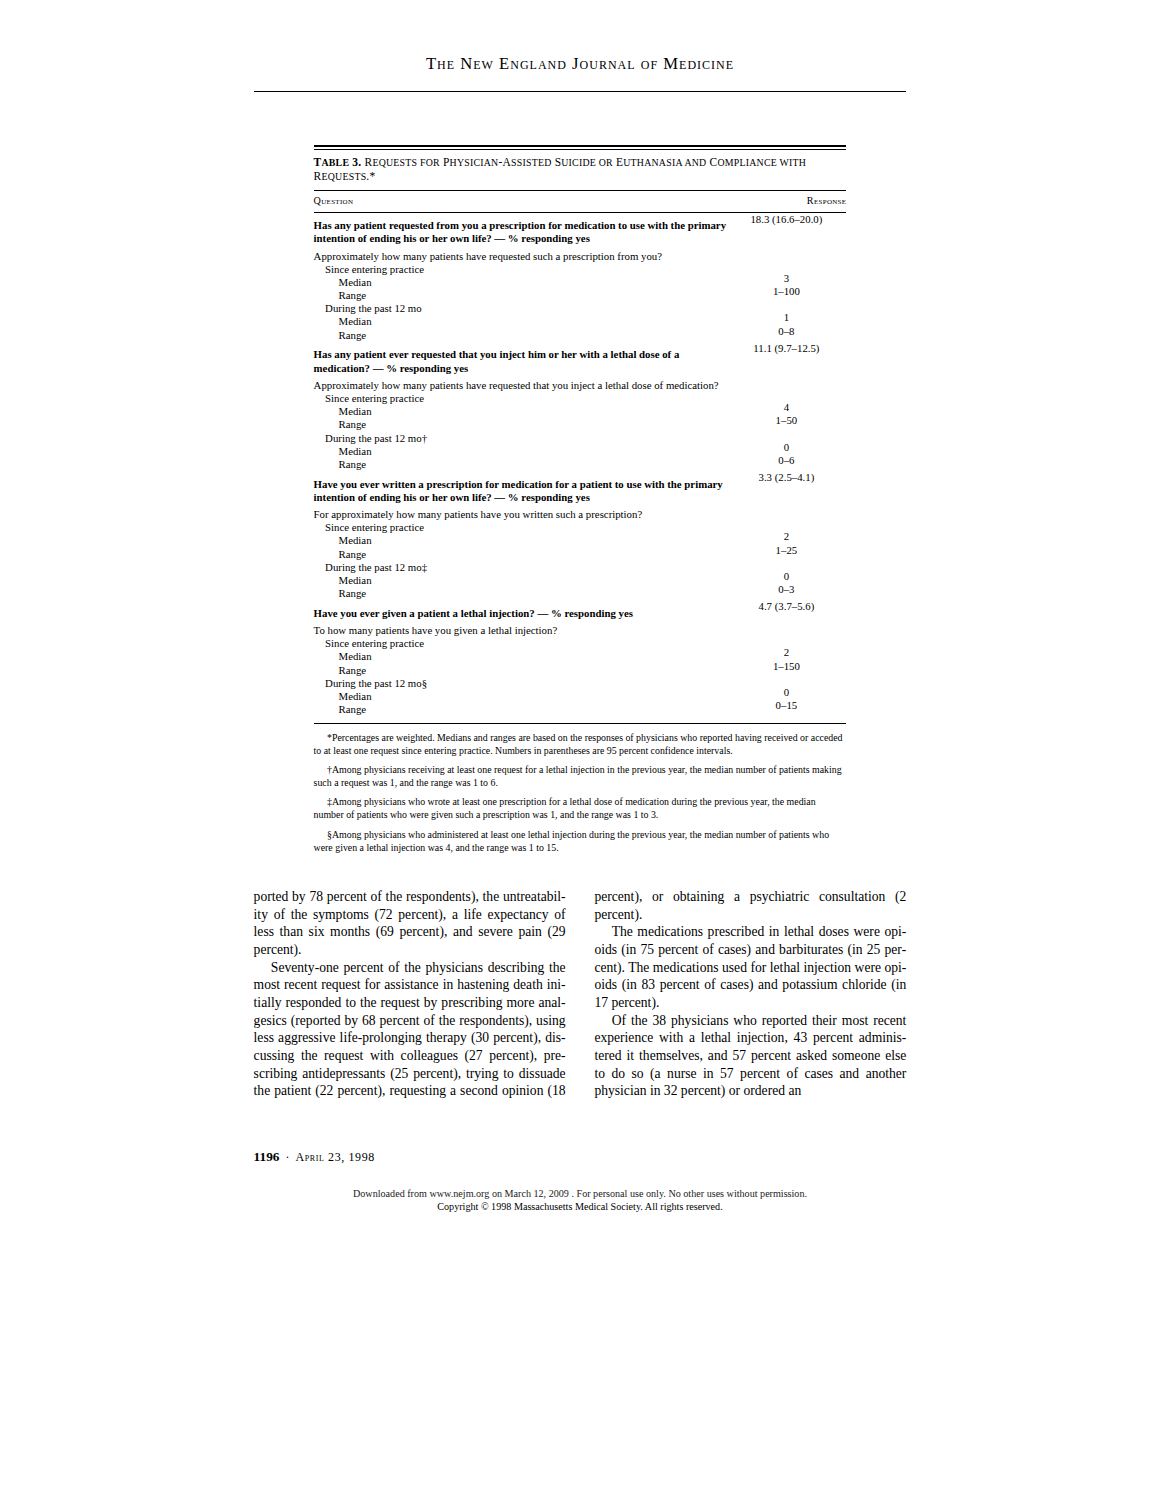The New England Journal of Medicine
TABLE 3. REQUESTS FOR PHYSICIAN-ASSISTED SUICIDE OR EUTHANASIA AND COMPLIANCE WITH REQUESTS.*
| Question | Response |
| --- | --- |
| Has any patient requested from you a prescription for medication to use with the primary intention of ending his or her own life? — % responding yes | 18.3 (16.6–20.0) |
| Approximately how many patients have requested such a prescription from you? Since entering practice Median Range During the past 12 mo Median Range | 3 1–100 1 0–8 |
| Has any patient ever requested that you inject him or her with a lethal dose of a medication? — % responding yes | 11.1 (9.7–12.5) |
| Approximately how many patients have requested that you inject a lethal dose of medication? Since entering practice Median Range During the past 12 mo† Median Range | 4 1–50 0 0–6 |
| Have you ever written a prescription for medication for a patient to use with the primary intention of ending his or her own life? — % responding yes | 3.3 (2.5–4.1) |
| For approximately how many patients have you written such a prescription? Since entering practice Median Range During the past 12 mo‡ Median Range | 2 1–25 0 0–3 |
| Have you ever given a patient a lethal injection? — % responding yes | 4.7 (3.7–5.6) |
| To how many patients have you given a lethal injection? Since entering practice Median Range During the past 12 mo§ Median Range | 2 1–150 0 0–15 |
*Percentages are weighted. Medians and ranges are based on the responses of physicians who reported having received or acceded to at least one request since entering practice. Numbers in parentheses are 95 percent confidence intervals.
†Among physicians receiving at least one request for a lethal injection in the previous year, the median number of patients making such a request was 1, and the range was 1 to 6.
‡Among physicians who wrote at least one prescription for a lethal dose of medication during the previous year, the median number of patients who were given such a prescription was 1, and the range was 1 to 3.
§Among physicians who administered at least one lethal injection during the previous year, the median number of patients who were given a lethal injection was 4, and the range was 1 to 15.
ported by 78 percent of the respondents), the untreatability of the symptoms (72 percent), a life expectancy of less than six months (69 percent), and severe pain (29 percent).
Seventy-one percent of the physicians describing the most recent request for assistance in hastening death initially responded to the request by prescribing more analgesics (reported by 68 percent of the respondents), using less aggressive life-prolonging therapy (30 percent), discussing the request with colleagues (27 percent), prescribing antidepressants (25 percent), trying to dissuade the patient (22 percent), requesting a second opinion (18 percent), or obtaining a psychiatric consultation (2 percent).
The medications prescribed in lethal doses were opioids (in 75 percent of cases) and barbiturates (in 25 percent). The medications used for lethal injection were opioids (in 83 percent of cases) and potassium chloride (in 17 percent).
Of the 38 physicians who reported their most recent experience with a lethal injection, 43 percent administered it themselves, and 57 percent asked someone else to do so (a nurse in 57 percent of cases and another physician in 32 percent) or ordered an
1196 · April 23, 1998
Downloaded from www.nejm.org on March 12, 2009 . For personal use only. No other uses without permission.
Copyright © 1998 Massachusetts Medical Society. All rights reserved.